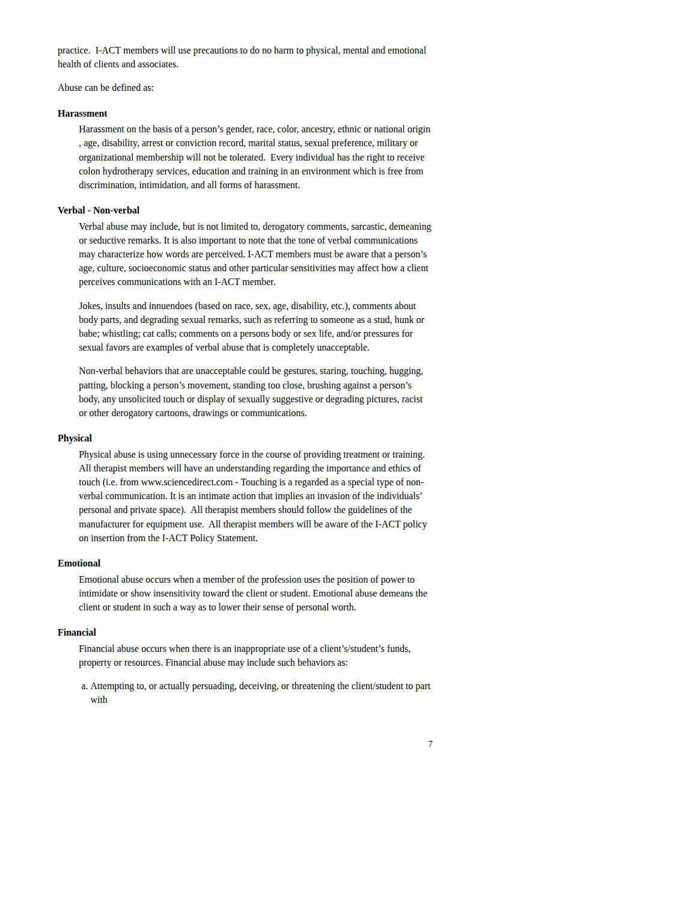practice. I-ACT members will use precautions to do no harm to physical, mental and emotional health of clients and associates.
Abuse can be defined as:
Harassment
Harassment on the basis of a person’s gender, race, color, ancestry, ethnic or national origin , age, disability, arrest or conviction record, marital status, sexual preference, military or organizational membership will not be tolerated. Every individual has the right to receive colon hydrotherapy services, education and training in an environment which is free from discrimination, intimidation, and all forms of harassment.
Verbal - Non-verbal
Verbal abuse may include, but is not limited to, derogatory comments, sarcastic, demeaning or seductive remarks. It is also important to note that the tone of verbal communications may characterize how words are perceived. I-ACT members must be aware that a person’s age, culture, socioeconomic status and other particular sensitivities may affect how a client perceives communications with an I-ACT member.
Jokes, insults and innuendoes (based on race, sex, age, disability, etc.), comments about body parts, and degrading sexual remarks, such as referring to someone as a stud, hunk or babe; whistling; cat calls; comments on a persons body or sex life, and/or pressures for sexual favors are examples of verbal abuse that is completely unacceptable.
Non-verbal behaviors that are unacceptable could be gestures, staring, touching, hugging, patting, blocking a person’s movement, standing too close, brushing against a person’s body, any unsolicited touch or display of sexually suggestive or degrading pictures, racist or other derogatory cartoons, drawings or communications.
Physical
Physical abuse is using unnecessary force in the course of providing treatment or training. All therapist members will have an understanding regarding the importance and ethics of touch (i.e. from www.sciencedirect.com - Touching is a regarded as a special type of non-verbal communication. It is an intimate action that implies an invasion of the individuals’ personal and private space). All therapist members should follow the guidelines of the manufacturer for equipment use. All therapist members will be aware of the I-ACT policy on insertion from the I-ACT Policy Statement.
Emotional
Emotional abuse occurs when a member of the profession uses the position of power to intimidate or show insensitivity toward the client or student. Emotional abuse demeans the client or student in such a way as to lower their sense of personal worth.
Financial
Financial abuse occurs when there is an inappropriate use of a client’s/student’s funds, property or resources. Financial abuse may include such behaviors as:
Attempting to, or actually persuading, deceiving, or threatening the client/student to part with
7